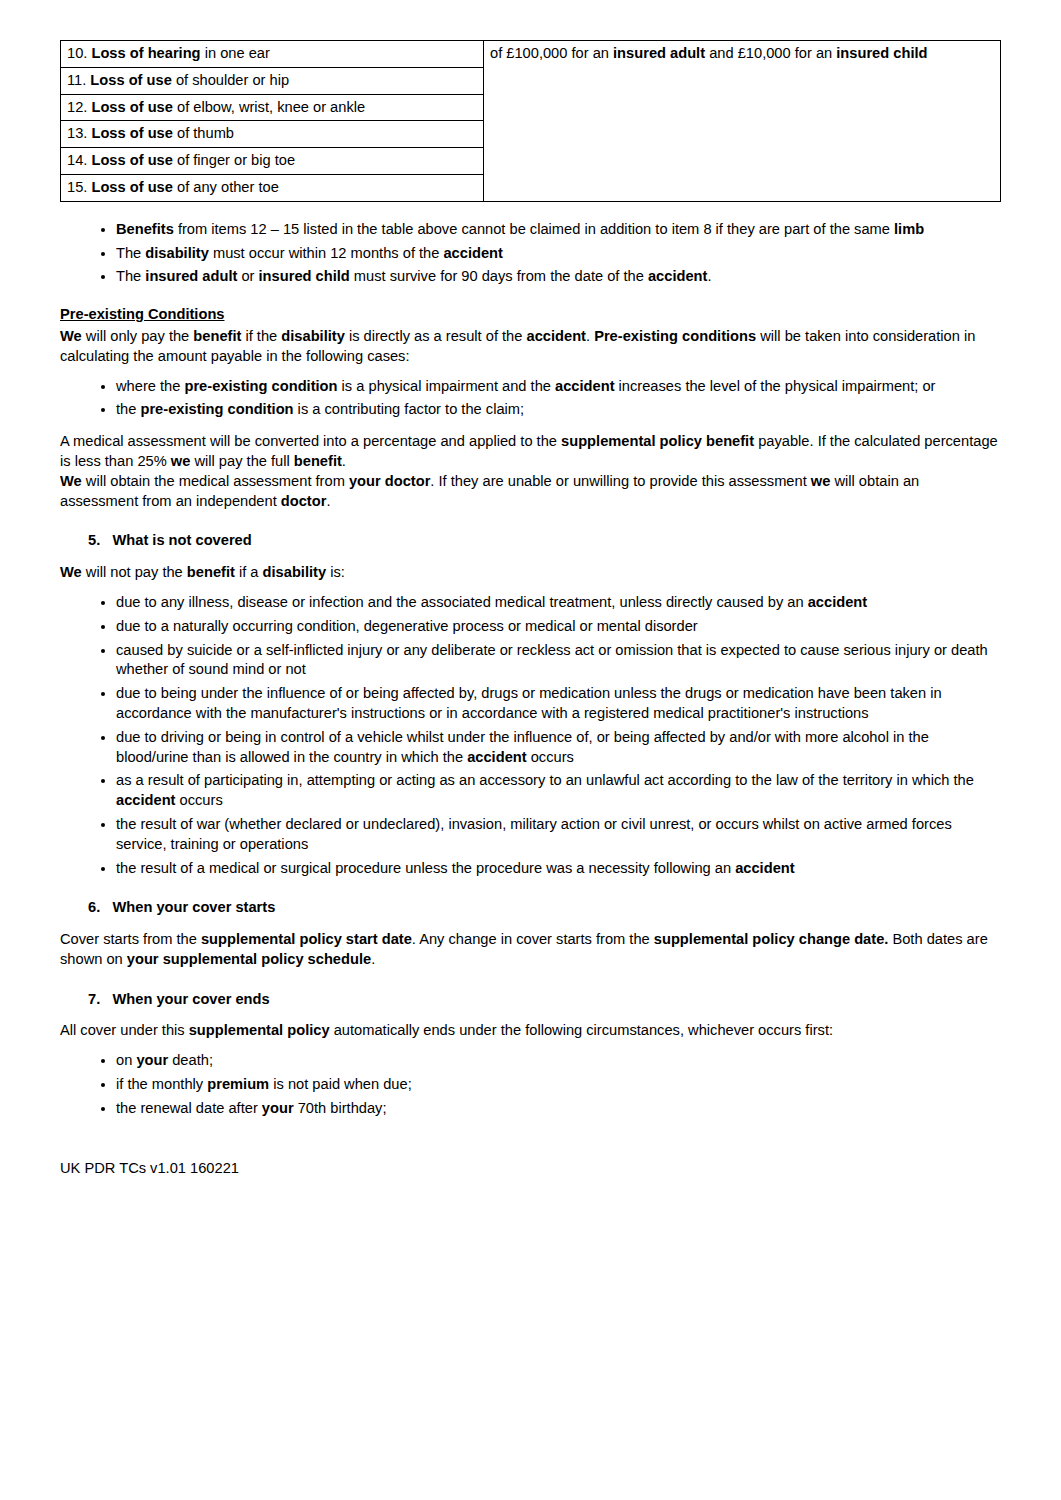| 10. Loss of hearing in one ear | of £100,000 for an insured adult and £10,000 for an insured child |
| 11. Loss of use of shoulder or hip |
| 12. Loss of use of elbow, wrist, knee or ankle |
| 13. Loss of use of thumb |
| 14. Loss of use of finger or big toe |
| 15. Loss of use of any other toe |
Benefits from items 12 – 15 listed in the table above cannot be claimed in addition to item 8 if they are part of the same limb
The disability must occur within 12 months of the accident
The insured adult or insured child must survive for 90 days from the date of the accident.
Pre-existing Conditions
We will only pay the benefit if the disability is directly as a result of the accident. Pre-existing conditions will be taken into consideration in calculating the amount payable in the following cases:
where the pre-existing condition is a physical impairment and the accident increases the level of the physical impairment; or
the pre-existing condition is a contributing factor to the claim;
A medical assessment will be converted into a percentage and applied to the supplemental policy benefit payable. If the calculated percentage is less than 25% we will pay the full benefit.
We will obtain the medical assessment from your doctor. If they are unable or unwilling to provide this assessment we will obtain an assessment from an independent doctor.
5. What is not covered
We will not pay the benefit if a disability is:
due to any illness, disease or infection and the associated medical treatment, unless directly caused by an accident
due to a naturally occurring condition, degenerative process or medical or mental disorder
caused by suicide or a self-inflicted injury or any deliberate or reckless act or omission that is expected to cause serious injury or death whether of sound mind or not
due to being under the influence of or being affected by, drugs or medication unless the drugs or medication have been taken in accordance with the manufacturer's instructions or in accordance with a registered medical practitioner's instructions
due to driving or being in control of a vehicle whilst under the influence of, or being affected by and/or with more alcohol in the blood/urine than is allowed in the country in which the accident occurs
as a result of participating in, attempting or acting as an accessory to an unlawful act according to the law of the territory in which the accident occurs
the result of war (whether declared or undeclared), invasion, military action or civil unrest, or occurs whilst on active armed forces service, training or operations
the result of a medical or surgical procedure unless the procedure was a necessity following an accident
6. When your cover starts
Cover starts from the supplemental policy start date. Any change in cover starts from the supplemental policy change date. Both dates are shown on your supplemental policy schedule.
7. When your cover ends
All cover under this supplemental policy automatically ends under the following circumstances, whichever occurs first:
on your death;
if the monthly premium is not paid when due;
the renewal date after your 70th birthday;
UK PDR TCs v1.01 160221